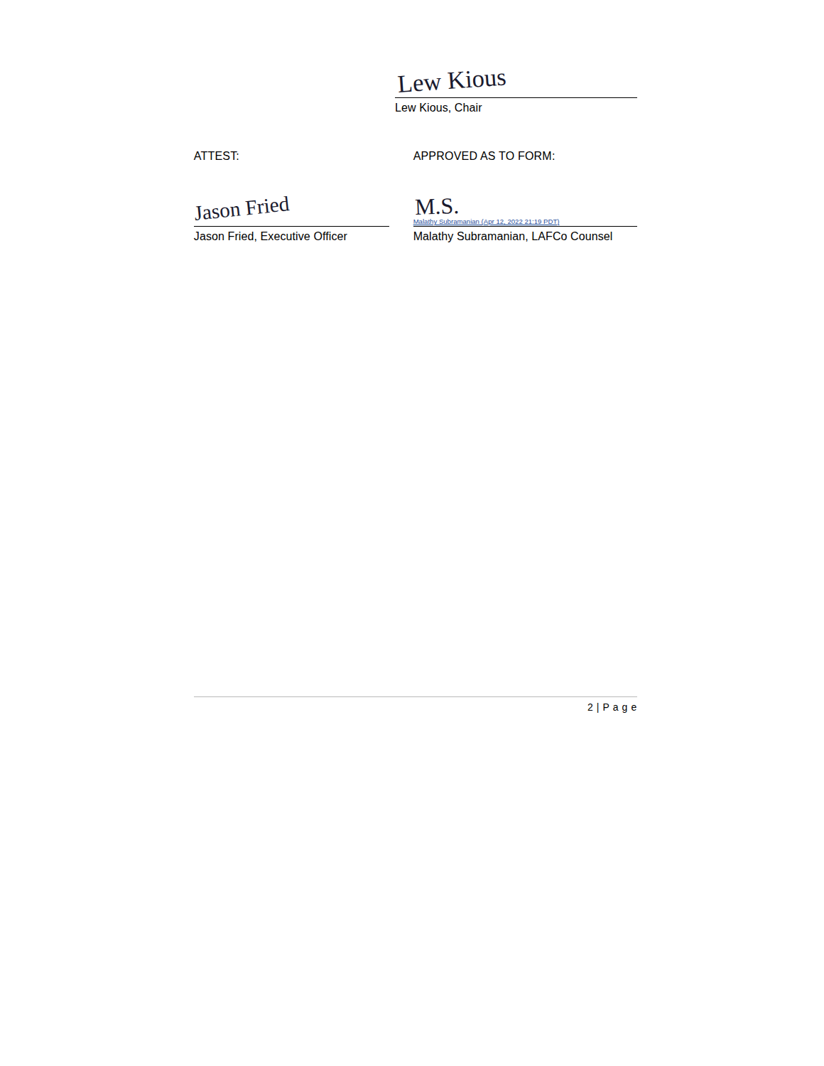Lew Kious
Lew Kious, Chair
ATTEST:
Jason Fried
Jason Fried, Executive Officer
APPROVED AS TO FORM:
M.S.
Malathy Subramanian (Apr 12, 2022 21:19 PDT)
Malathy Subramanian, LAFCo Counsel
2 | P a g e